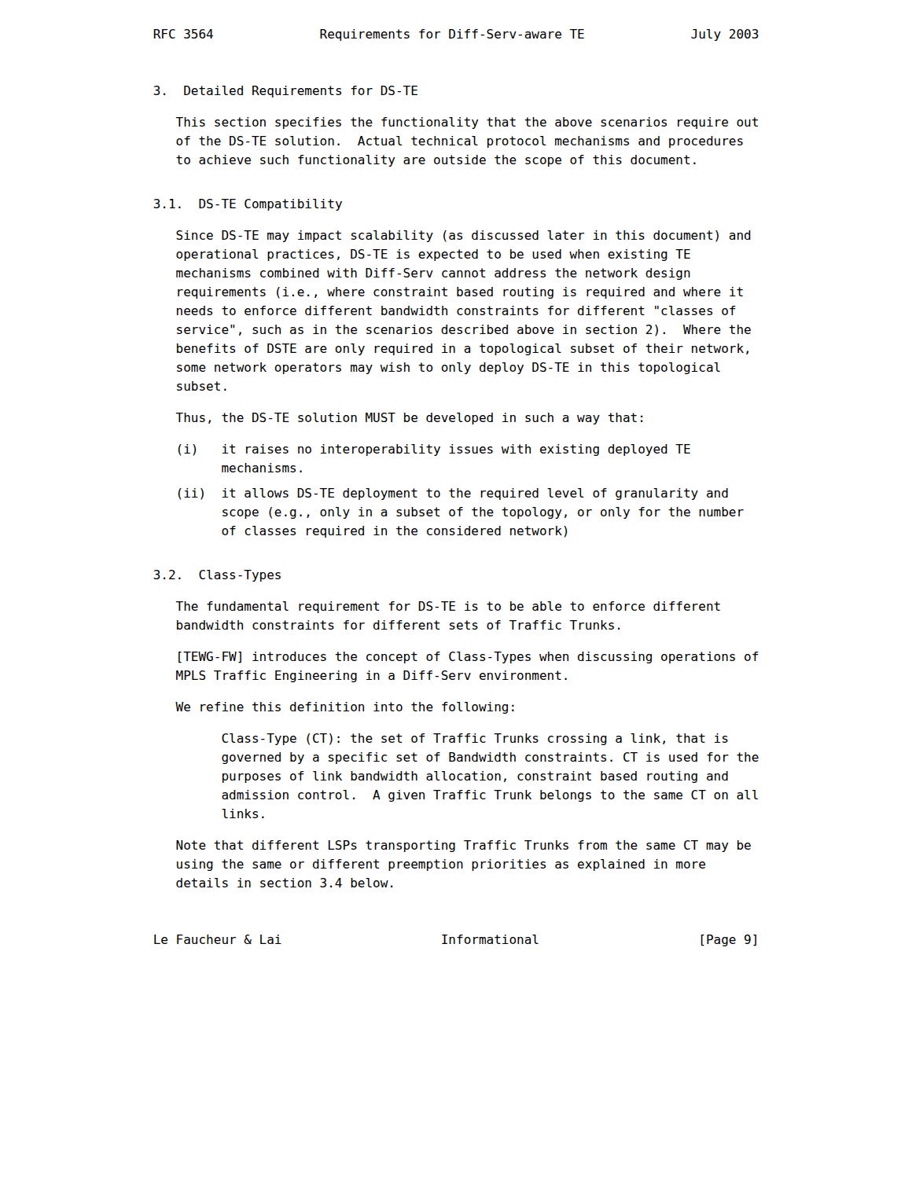RFC 3564 Requirements for Diff-Serv-aware TE July 2003
3. Detailed Requirements for DS-TE
This section specifies the functionality that the above scenarios require out of the DS-TE solution. Actual technical protocol mechanisms and procedures to achieve such functionality are outside the scope of this document.
3.1. DS-TE Compatibility
Since DS-TE may impact scalability (as discussed later in this document) and operational practices, DS-TE is expected to be used when existing TE mechanisms combined with Diff-Serv cannot address the network design requirements (i.e., where constraint based routing is required and where it needs to enforce different bandwidth constraints for different "classes of service", such as in the scenarios described above in section 2). Where the benefits of DSTE are only required in a topological subset of their network, some network operators may wish to only deploy DS-TE in this topological subset.
Thus, the DS-TE solution MUST be developed in such a way that:
(i) it raises no interoperability issues with existing deployed TE mechanisms.
(ii) it allows DS-TE deployment to the required level of granularity and scope (e.g., only in a subset of the topology, or only for the number of classes required in the considered network)
3.2. Class-Types
The fundamental requirement for DS-TE is to be able to enforce different bandwidth constraints for different sets of Traffic Trunks.
[TEWG-FW] introduces the concept of Class-Types when discussing operations of MPLS Traffic Engineering in a Diff-Serv environment.
We refine this definition into the following:
Class-Type (CT): the set of Traffic Trunks crossing a link, that is governed by a specific set of Bandwidth constraints. CT is used for the purposes of link bandwidth allocation, constraint based routing and admission control. A given Traffic Trunk belongs to the same CT on all links.
Note that different LSPs transporting Traffic Trunks from the same CT may be using the same or different preemption priorities as explained in more details in section 3.4 below.
Le Faucheur & Lai Informational [Page 9]